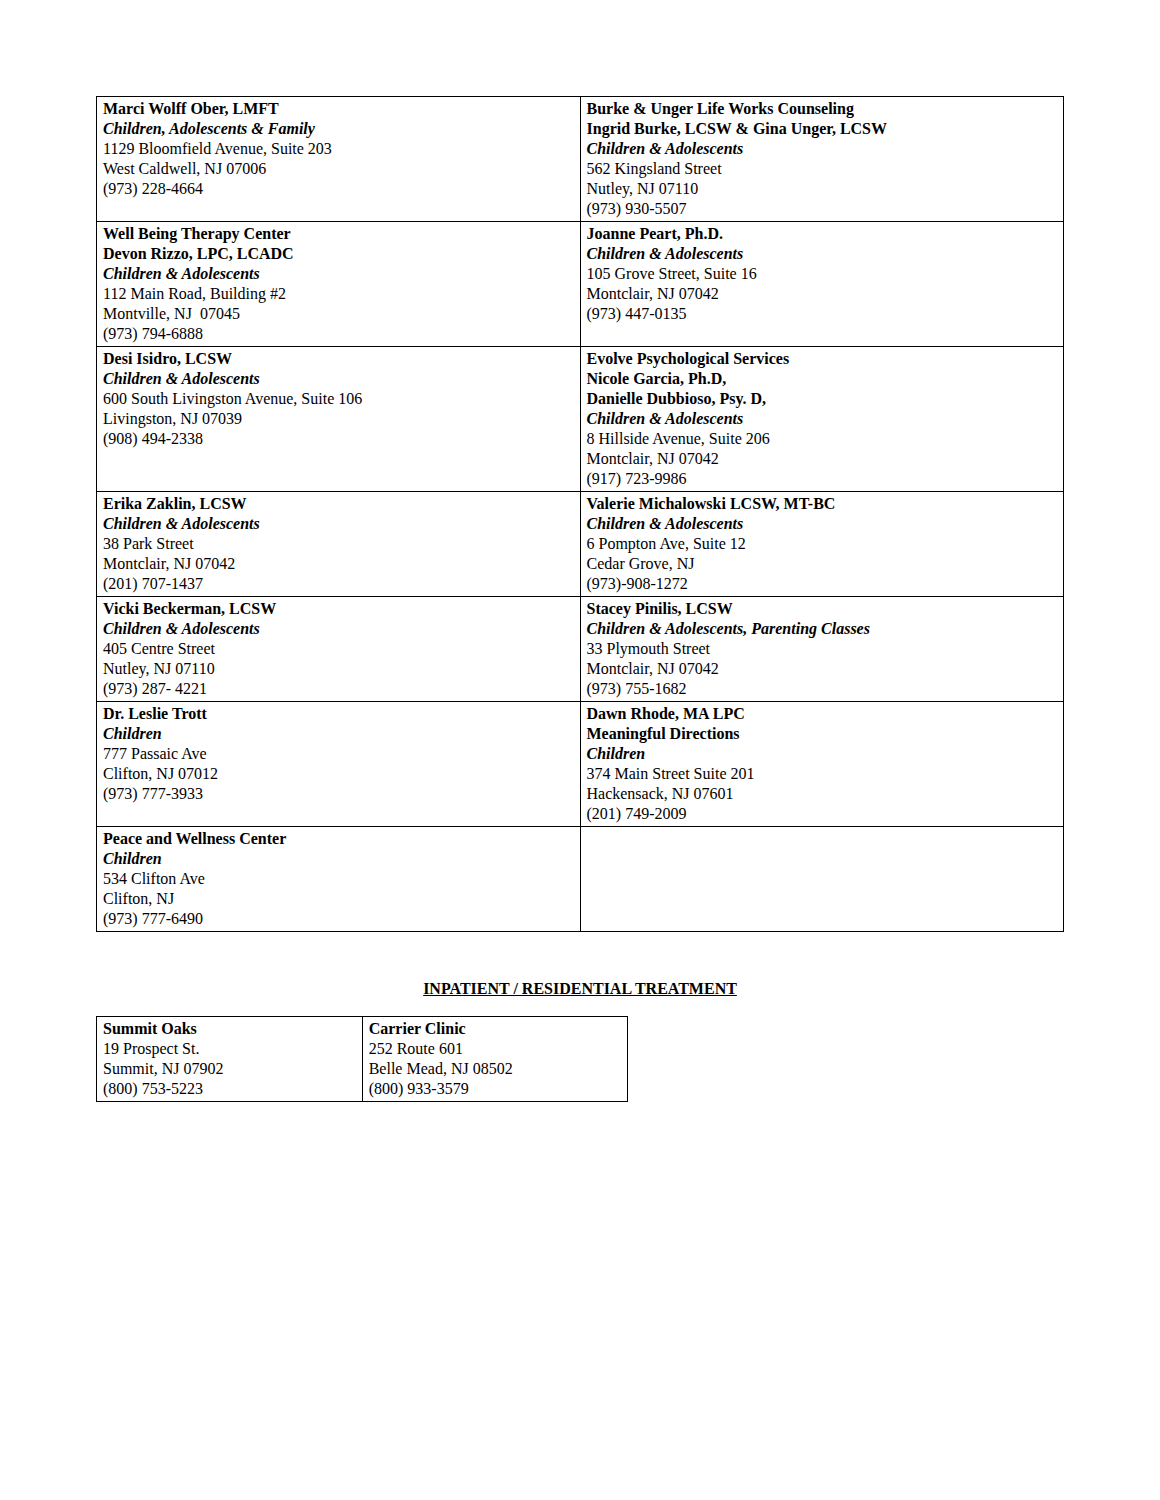| Marci Wolff Ober, LMFT Children, Adolescents & Family 1129 Bloomfield Avenue, Suite 203 West Caldwell, NJ 07006 (973) 228-4664 | Burke & Unger Life Works Counseling Ingrid Burke, LCSW & Gina Unger, LCSW Children & Adolescents 562 Kingsland Street Nutley, NJ 07110 (973) 930-5507 |
| Well Being Therapy Center Devon Rizzo, LPC, LCADC Children & Adolescents 112 Main Road, Building #2 Montville, NJ 07045 (973) 794-6888 | Joanne Peart, Ph.D. Children & Adolescents 105 Grove Street, Suite 16 Montclair, NJ 07042 (973) 447-0135 |
| Desi Isidro, LCSW Children & Adolescents 600 South Livingston Avenue, Suite 106 Livingston, NJ 07039 (908) 494-2338 | Evolve Psychological Services Nicole Garcia, Ph.D, Danielle Dubbioso, Psy. D, Children & Adolescents 8 Hillside Avenue, Suite 206 Montclair, NJ 07042 (917) 723-9986 |
| Erika Zaklin, LCSW Children & Adolescents 38 Park Street Montclair, NJ 07042 (201) 707-1437 | Valerie Michalowski LCSW, MT-BC Children & Adolescents 6 Pompton Ave, Suite 12 Cedar Grove, NJ (973)-908-1272 |
| Vicki Beckerman, LCSW Children & Adolescents 405 Centre Street Nutley, NJ 07110 (973) 287- 4221 | Stacey Pinilis, LCSW Children & Adolescents, Parenting Classes 33 Plymouth Street Montclair, NJ 07042 (973) 755-1682 |
| Dr. Leslie Trott Children 777 Passaic Ave Clifton, NJ 07012 (973) 777-3933 | Dawn Rhode, MA LPC Meaningful Directions Children 374 Main Street Suite 201 Hackensack, NJ 07601 (201) 749-2009 |
| Peace and Wellness Center Children 534 Clifton Ave Clifton, NJ (973) 777-6490 | |
INPATIENT / RESIDENTIAL TREATMENT
| Summit Oaks 19 Prospect St. Summit, NJ 07902 (800) 753-5223 | Carrier Clinic 252 Route 601 Belle Mead, NJ 08502 (800) 933-3579 |